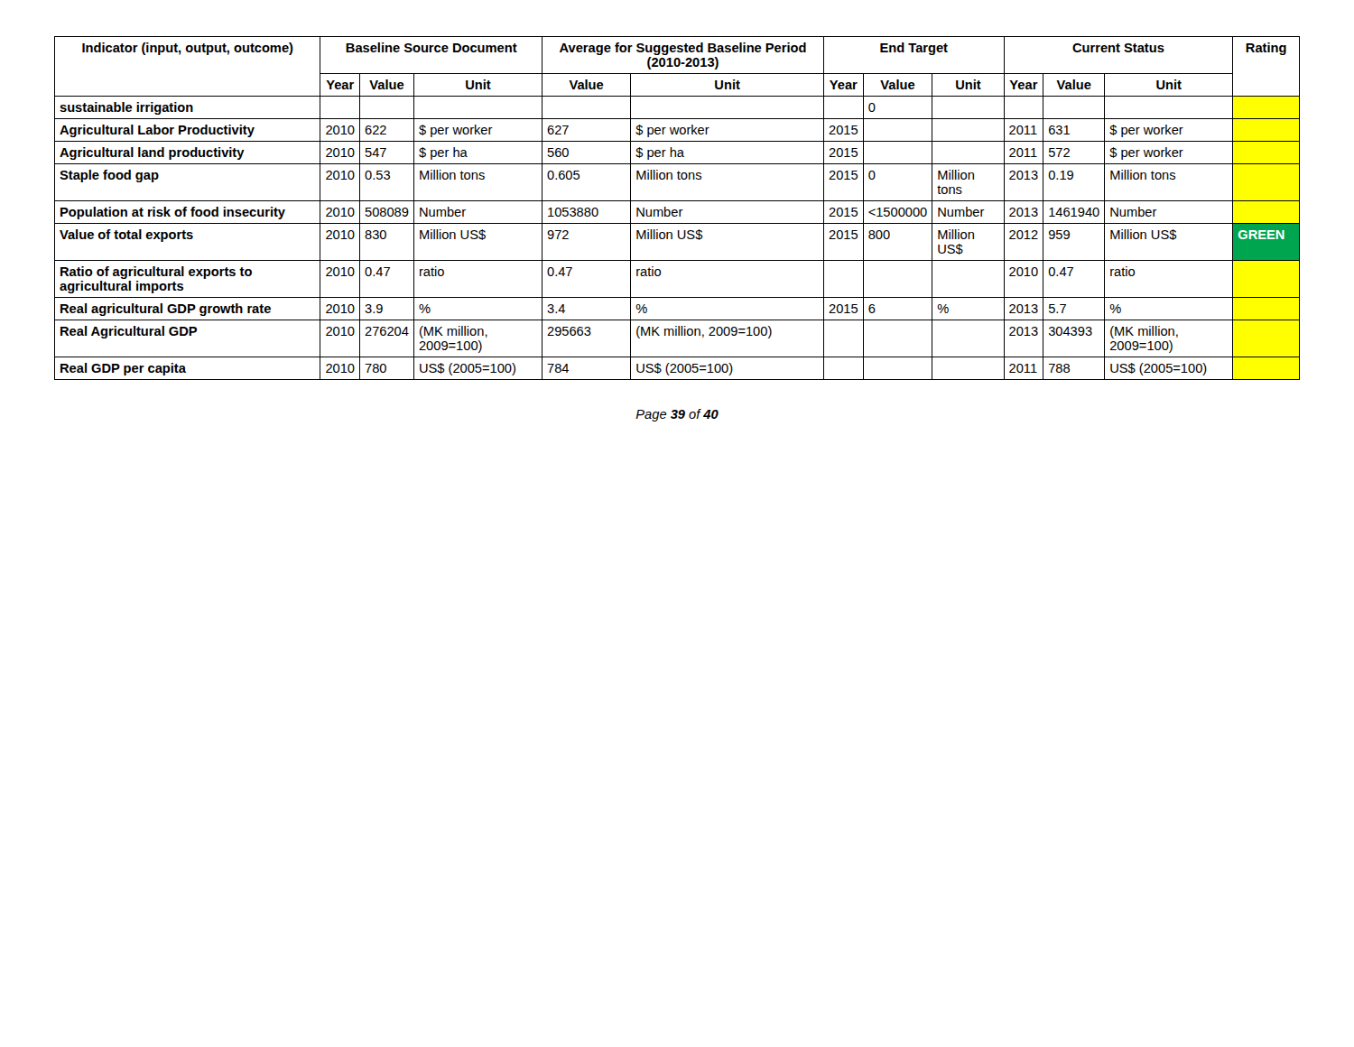| Indicator (input, output, outcome) | Baseline Source Document | Average for Suggested Baseline Period (2010-2013) | End Target | Current Status | Rating |
| --- | --- | --- | --- | --- | --- |
| Year | Value | Unit | Value | Unit | Year | Value | Unit | Year | Value | Unit |
| sustainable irrigation | | | | | | | 0 | | | | | |
| Agricultural Labor Productivity | 2010 | 622 | $ per worker | 627 | $ per worker | 2015 | | | 2011 | 631 | $ per worker | YELLOW |
| Agricultural land productivity | 2010 | 547 | $ per ha | 560 | $ per ha | 2015 | | | 2011 | 572 | $ per worker | YELLOW |
| Staple food gap | 2010 | 0.53 | Million tons | 0.605 | Million tons | 2015 | 0 | Million tons | 2013 | 0.19 | Million tons | YELLOW |
| Population at risk of food insecurity | 2010 | 508089 | Number | 1053880 | Number | 2015 | <1500000 | Number | 2013 | 1461940 | Number | YELLOW |
| Value of total exports | 2010 | 830 | Million US$ | 972 | Million US$ | 2015 | 800 | Million US$ | 2012 | 959 | Million US$ | GREEN |
| Ratio of agricultural exports to agricultural imports | 2010 | 0.47 | ratio | 0.47 | ratio | | | | 2010 | 0.47 | ratio | YELLOW |
| Real agricultural GDP growth rate | 2010 | 3.9 | % | 3.4 | % | 2015 | 6 | % | 2013 | 5.7 | % | YELLOW |
| Real Agricultural GDP | 2010 | 276204 | (MK million, 2009=100) | 295663 | (MK million, 2009=100) | | | | 2013 | 304393 | (MK million, 2009=100) | YELLOW |
| Real GDP per capita | 2010 | 780 | US$ (2005=100) | 784 | US$ (2005=100) | | | | 2011 | 788 | US$ (2005=100) | YELLOW |
Page 39 of 40